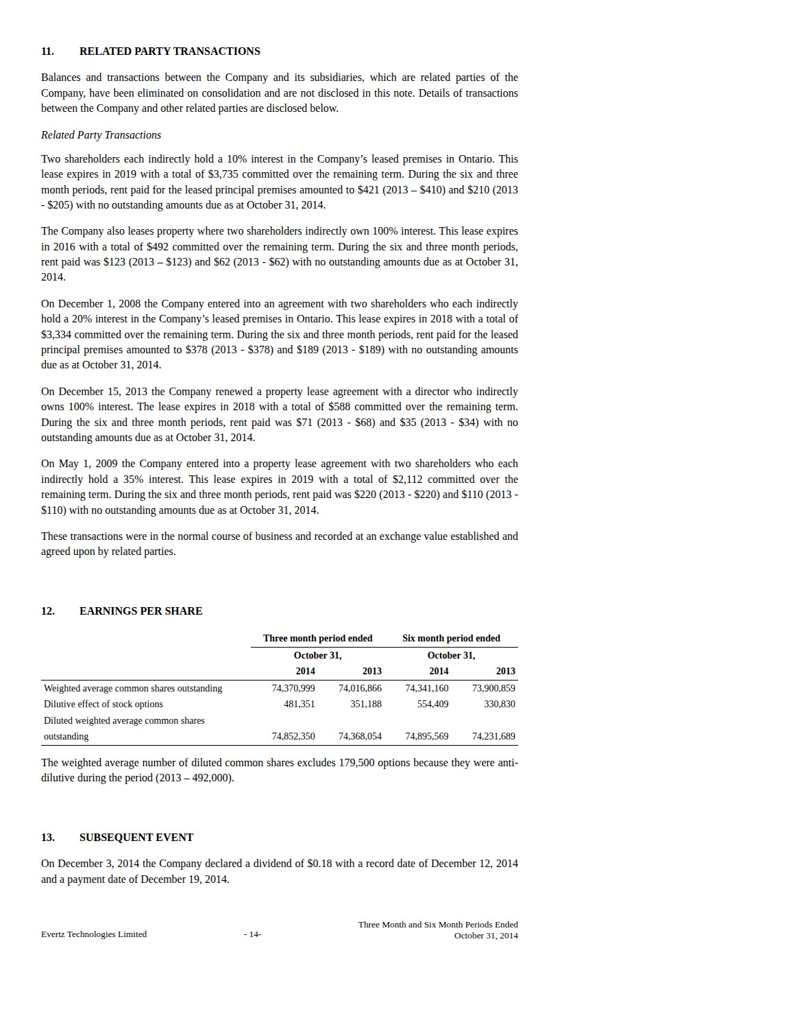11. RELATED PARTY TRANSACTIONS
Balances and transactions between the Company and its subsidiaries, which are related parties of the Company, have been eliminated on consolidation and are not disclosed in this note. Details of transactions between the Company and other related parties are disclosed below.
Related Party Transactions
Two shareholders each indirectly hold a 10% interest in the Company’s leased premises in Ontario. This lease expires in 2019 with a total of $3,735 committed over the remaining term. During the six and three month periods, rent paid for the leased principal premises amounted to $421 (2013 – $410) and $210 (2013 - $205) with no outstanding amounts due as at October 31, 2014.
The Company also leases property where two shareholders indirectly own 100% interest. This lease expires in 2016 with a total of $492 committed over the remaining term. During the six and three month periods, rent paid was $123 (2013 – $123) and $62 (2013 - $62) with no outstanding amounts due as at October 31, 2014.
On December 1, 2008 the Company entered into an agreement with two shareholders who each indirectly hold a 20% interest in the Company’s leased premises in Ontario. This lease expires in 2018 with a total of $3,334 committed over the remaining term. During the six and three month periods, rent paid for the leased principal premises amounted to $378 (2013 - $378) and $189 (2013 - $189) with no outstanding amounts due as at October 31, 2014.
On December 15, 2013 the Company renewed a property lease agreement with a director who indirectly owns 100% interest. The lease expires in 2018 with a total of $588 committed over the remaining term. During the six and three month periods, rent paid was $71 (2013 - $68) and $35 (2013 - $34) with no outstanding amounts due as at October 31, 2014.
On May 1, 2009 the Company entered into a property lease agreement with two shareholders who each indirectly hold a 35% interest. This lease expires in 2019 with a total of $2,112 committed over the remaining term. During the six and three month periods, rent paid was $220 (2013 - $220) and $110 (2013 - $110) with no outstanding amounts due as at October 31, 2014.
These transactions were in the normal course of business and recorded at an exchange value established and agreed upon by related parties.
12. EARNINGS PER SHARE
| | Three month period ended | Six month period ended |
| --- | --- | --- |
| | October 31, | October 31, |
| | 2014 | 2013 | 2014 | 2013 |
| Weighted average common shares outstanding | 74,370,999 | 74,016,866 | 74,341,160 | 73,900,859 |
| Dilutive effect of stock options | 481,351 | 351,188 | 554,409 | 330,830 |
| Diluted weighted average common shares | | | | |
| outstanding | 74,852,350 | 74,368,054 | 74,895,569 | 74,231,689 |
The weighted average number of diluted common shares excludes 179,500 options because they were anti-dilutive during the period (2013 – 492,000).
13. SUBSEQUENT EVENT
On December 3, 2014 the Company declared a dividend of $0.18 with a record date of December 12, 2014 and a payment date of December 19, 2014.
Evertz Technologies Limited
- 14-
Three Month and Six Month Periods Ended
October 31, 2014